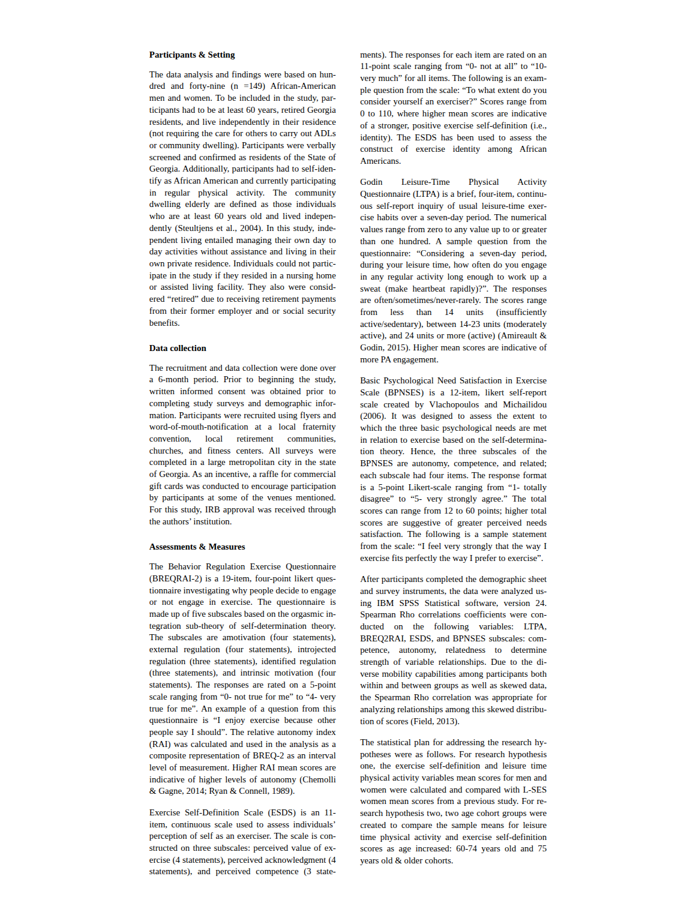Participants & Setting
The data analysis and findings were based on hundred and forty-nine (n =149) African-American men and women. To be included in the study, participants had to be at least 60 years, retired Georgia residents, and live independently in their residence (not requiring the care for others to carry out ADLs or community dwelling). Participants were verbally screened and confirmed as residents of the State of Georgia. Additionally, participants had to self-identify as African American and currently participating in regular physical activity. The community dwelling elderly are defined as those individuals who are at least 60 years old and lived independently (Steultjens et al., 2004). In this study, independent living entailed managing their own day to day activities without assistance and living in their own private residence. Individuals could not participate in the study if they resided in a nursing home or assisted living facility. They also were considered “retired” due to receiving retirement payments from their former employer and or social security benefits.
Data collection
The recruitment and data collection were done over a 6-month period. Prior to beginning the study, written informed consent was obtained prior to completing study surveys and demographic information. Participants were recruited using flyers and word-of-mouth-notification at a local fraternity convention, local retirement communities, churches, and fitness centers. All surveys were completed in a large metropolitan city in the state of Georgia. As an incentive, a raffle for commercial gift cards was conducted to encourage participation by participants at some of the venues mentioned. For this study, IRB approval was received through the authors’ institution.
Assessments & Measures
The Behavior Regulation Exercise Questionnaire (BREQRAI-2) is a 19-item, four-point likert questionnaire investigating why people decide to engage or not engage in exercise. The questionnaire is made up of five subscales based on the orgasmic integration sub-theory of self-determination theory. The subscales are amotivation (four statements), external regulation (four statements), introjected regulation (three statements), identified regulation (three statements), and intrinsic motivation (four statements). The responses are rated on a 5-point scale ranging from “0- not true for me” to “4- very true for me”. An example of a question from this questionnaire is “I enjoy exercise because other people say I should”. The relative autonomy index (RAI) was calculated and used in the analysis as a composite representation of BREQ-2 as an interval level of measurement. Higher RAI mean scores are indicative of higher levels of autonomy (Chemolli & Gagne, 2014; Ryan & Connell, 1989).
Exercise Self-Definition Scale (ESDS) is an 11-item, continuous scale used to assess individuals’ perception of self as an exerciser. The scale is constructed on three subscales: perceived value of exercise (4 statements), perceived acknowledgment (4 statements), and perceived competence (3 statements). The responses for each item are rated on an 11-point scale ranging from “0- not at all” to “10- very much” for all items. The following is an example question from the scale: “To what extent do you consider yourself an exerciser?” Scores range from 0 to 110, where higher mean scores are indicative of a stronger, positive exercise self-definition (i.e., identity). The ESDS has been used to assess the construct of exercise identity among African Americans.
Godin Leisure-Time Physical Activity Questionnaire (LTPA) is a brief, four-item, continuous self-report inquiry of usual leisure-time exercise habits over a seven-day period. The numerical values range from zero to any value up to or greater than one hundred. A sample question from the questionnaire: “Considering a seven-day period, during your leisure time, how often do you engage in any regular activity long enough to work up a sweat (make heartbeat rapidly)?”. The responses are often/sometimes/never-rarely. The scores range from less than 14 units (insufficiently active/sedentary), between 14-23 units (moderately active), and 24 units or more (active) (Amireault & Godin, 2015). Higher mean scores are indicative of more PA engagement.
Basic Psychological Need Satisfaction in Exercise Scale (BPNSES) is a 12-item, likert self-report scale created by Vlachopoulos and Michailidou (2006). It was designed to assess the extent to which the three basic psychological needs are met in relation to exercise based on the self-determination theory. Hence, the three subscales of the BPNSES are autonomy, competence, and related; each subscale had four items. The response format is a 5-point Likert-scale ranging from “1- totally disagree” to “5- very strongly agree.” The total scores can range from 12 to 60 points; higher total scores are suggestive of greater perceived needs satisfaction. The following is a sample statement from the scale: “I feel very strongly that the way I exercise fits perfectly the way I prefer to exercise”.
After participants completed the demographic sheet and survey instruments, the data were analyzed using IBM SPSS Statistical software, version 24. Spearman Rho correlations coefficients were conducted on the following variables: LTPA, BREQ2RAI, ESDS, and BPNSES subscales: competence, autonomy, relatedness to determine strength of variable relationships. Due to the diverse mobility capabilities among participants both within and between groups as well as skewed data, the Spearman Rho correlation was appropriate for analyzing relationships among this skewed distribution of scores (Field, 2013).
The statistical plan for addressing the research hypotheses were as follows. For research hypothesis one, the exercise self-definition and leisure time physical activity variables mean scores for men and women were calculated and compared with L-SES women mean scores from a previous study. For research hypothesis two, two age cohort groups were created to compare the sample means for leisure time physical activity and exercise self-definition scores as age increased: 60-74 years old and 75 years old & older cohorts.